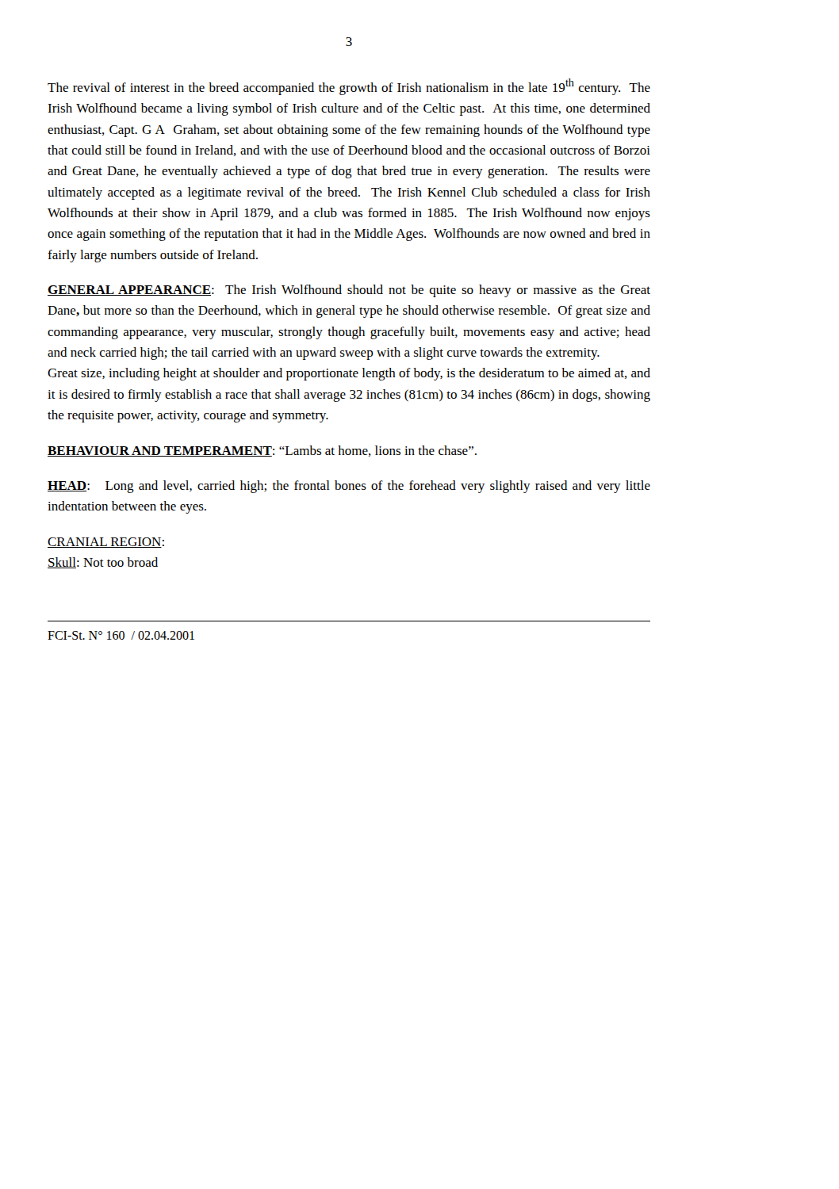3
The revival of interest in the breed accompanied the growth of Irish nationalism in the late 19th century. The Irish Wolfhound became a living symbol of Irish culture and of the Celtic past. At this time, one determined enthusiast, Capt. G A Graham, set about obtaining some of the few remaining hounds of the Wolfhound type that could still be found in Ireland, and with the use of Deerhound blood and the occasional outcross of Borzoi and Great Dane, he eventually achieved a type of dog that bred true in every generation. The results were ultimately accepted as a legitimate revival of the breed. The Irish Kennel Club scheduled a class for Irish Wolfhounds at their show in April 1879, and a club was formed in 1885. The Irish Wolfhound now enjoys once again something of the reputation that it had in the Middle Ages. Wolfhounds are now owned and bred in fairly large numbers outside of Ireland.
GENERAL APPEARANCE: The Irish Wolfhound should not be quite so heavy or massive as the Great Dane, but more so than the Deerhound, which in general type he should otherwise resemble. Of great size and commanding appearance, very muscular, strongly though gracefully built, movements easy and active; head and neck carried high; the tail carried with an upward sweep with a slight curve towards the extremity.
Great size, including height at shoulder and proportionate length of body, is the desideratum to be aimed at, and it is desired to firmly establish a race that shall average 32 inches (81cm) to 34 inches (86cm) in dogs, showing the requisite power, activity, courage and symmetry.
BEHAVIOUR AND TEMPERAMENT: “Lambs at home, lions in the chase”.
HEAD: Long and level, carried high; the frontal bones of the forehead very slightly raised and very little indentation between the eyes.
CRANIAL REGION:
Skull: Not too broad
FCI-St. N° 160 / 02.04.2001